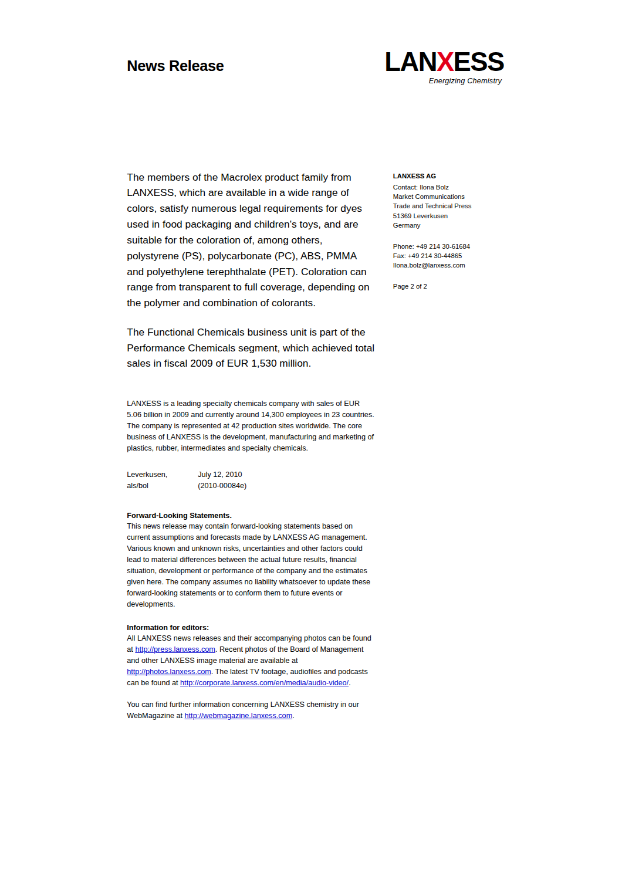News Release
LANXESS
Energizing Chemistry
The members of the Macrolex product family from LANXESS, which are available in a wide range of colors, satisfy numerous legal requirements for dyes used in food packaging and children's toys, and are suitable for the coloration of, among others, polystyrene (PS), polycarbonate (PC), ABS, PMMA and polyethylene terephthalate (PET). Coloration can range from transparent to full coverage, depending on the polymer and combination of colorants.
The Functional Chemicals business unit is part of the Performance Chemicals segment, which achieved total sales in fiscal 2009 of EUR 1,530 million.
LANXESS is a leading specialty chemicals company with sales of EUR 5.06 billion in 2009 and currently around 14,300 employees in 23 countries. The company is represented at 42 production sites worldwide. The core business of LANXESS is the development, manufacturing and marketing of plastics, rubber, intermediates and specialty chemicals.
| Leverkusen, | July 12, 2010 |
| als/bol | (2010-00084e) |
Forward-Looking Statements.
This news release may contain forward-looking statements based on current assumptions and forecasts made by LANXESS AG management. Various known and unknown risks, uncertainties and other factors could lead to material differences between the actual future results, financial situation, development or performance of the company and the estimates given here. The company assumes no liability whatsoever to update these forward-looking statements or to conform them to future events or developments.
Information for editors:
All LANXESS news releases and their accompanying photos can be found at http://press.lanxess.com. Recent photos of the Board of Management and other LANXESS image material are available at http://photos.lanxess.com. The latest TV footage, audiofiles and podcasts can be found at http://corporate.lanxess.com/en/media/audio-video/.
You can find further information concerning LANXESS chemistry in our WebMagazine at http://webmagazine.lanxess.com.
LANXESS AG
Contact: Ilona Bolz
Market Communications
Trade and Technical Press
51369 Leverkusen
Germany
Phone: +49 214 30-61684
Fax: +49 214 30-44865
Ilona.bolz@lanxess.com
Page 2 of 2